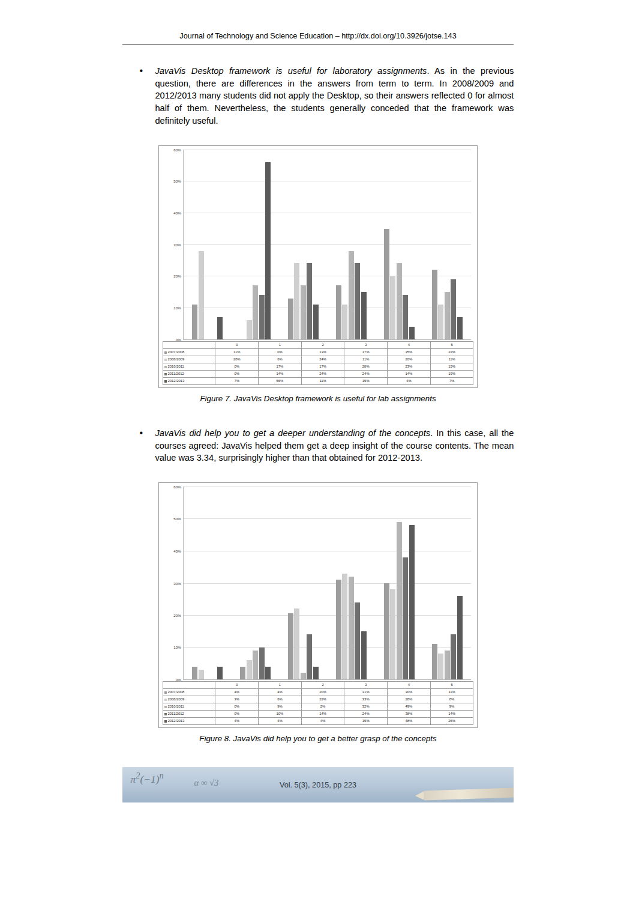Journal of Technology and Science Education – http://dx.doi.org/10.3926/jotse.143
JavaVis Desktop framework is useful for laboratory assignments. As in the previous question, there are differences in the answers from term to term. In 2008/2009 and 2012/2013 many students did not apply the Desktop, so their answers reflected 0 for almost half of them. Nevertheless, the students generally conceded that the framework was definitely useful.
60%
50%
40%
30%
20%
10%
0%
| | 0 | 1 | 2 | 3 | 4 | 5 |
| 2007/2008 | 11% | 0% | 13% | 17% | 35% | 22% |
| 2008/2009 | 28% | 6% | 24% | 11% | 20% | 11% |
| 2010/2011 | 0% | 17% | 17% | 28% | 23% | 15% |
| 2011/2012 | 0% | 14% | 24% | 24% | 14% | 19% |
| 2012/2013 | 7% | 56% | 11% | 15% | 4% | 7% |
Figure 7. JavaVis Desktop framework is useful for lab assignments
JavaVis did help you to get a deeper understanding of the concepts. In this case, all the courses agreed: JavaVis helped them get a deep insight of the course contents. The mean value was 3.34, surprisingly higher than that obtained for 2012-2013.
60%
50%
40%
30%
20%
10%
0%
| | 0 | 1 | 2 | 3 | 4 | 5 |
| 2007/2008 | 4% | 4% | 20% | 31% | 30% | 11% |
| 2008/2009 | 3% | 6% | 22% | 33% | 28% | 8% |
| 2010/2011 | 0% | 9% | 2% | 32% | 49% | 9% |
| 2011/2012 | 0% | 10% | 14% | 24% | 38% | 14% |
| 2012/2013 | 4% | 4% | 4% | 15% | 48% | 26% |
Figure 8. JavaVis did help you to get a better grasp of the concepts
π2(−1)n
α ∞ √3
Vol. 5(3), 2015, pp 223